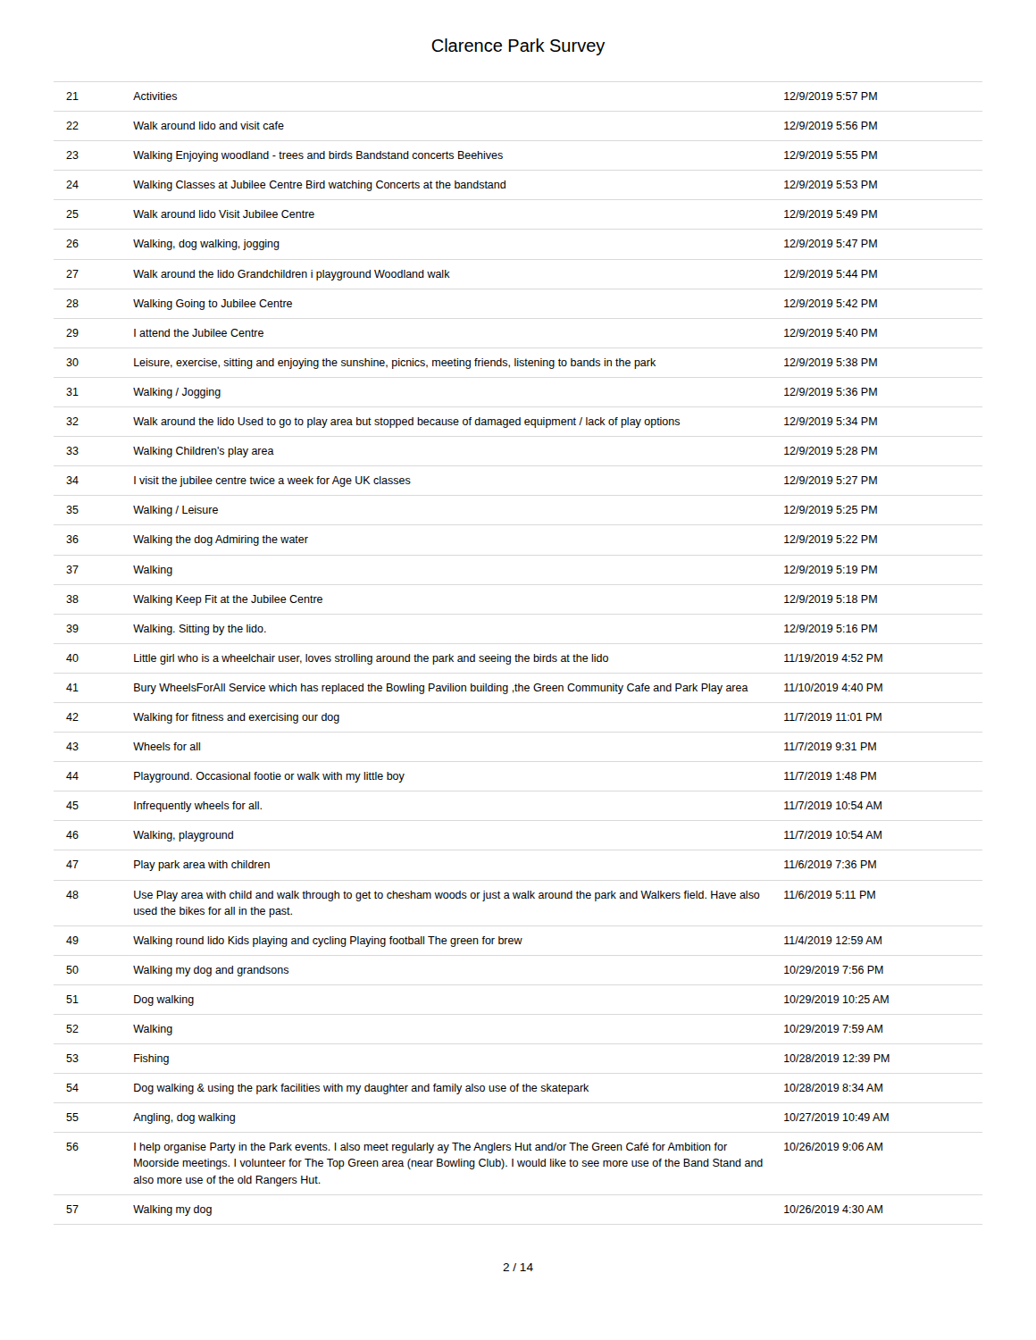Clarence Park Survey
| 21 | Activities | 12/9/2019 5:57 PM |
| 22 | Walk around lido and visit cafe | 12/9/2019 5:56 PM |
| 23 | Walking Enjoying woodland - trees and birds Bandstand concerts Beehives | 12/9/2019 5:55 PM |
| 24 | Walking Classes at Jubilee Centre Bird watching Concerts at the bandstand | 12/9/2019 5:53 PM |
| 25 | Walk around lido Visit Jubilee Centre | 12/9/2019 5:49 PM |
| 26 | Walking, dog walking, jogging | 12/9/2019 5:47 PM |
| 27 | Walk around the lido Grandchildren i playground Woodland walk | 12/9/2019 5:44 PM |
| 28 | Walking Going to Jubilee Centre | 12/9/2019 5:42 PM |
| 29 | I attend the Jubilee Centre | 12/9/2019 5:40 PM |
| 30 | Leisure, exercise, sitting and enjoying the sunshine, picnics, meeting friends, listening to bands in the park | 12/9/2019 5:38 PM |
| 31 | Walking / Jogging | 12/9/2019 5:36 PM |
| 32 | Walk around the lido Used to go to play area but stopped because of damaged equipment / lack of play options | 12/9/2019 5:34 PM |
| 33 | Walking Children's play area | 12/9/2019 5:28 PM |
| 34 | I visit the jubilee centre twice a week for Age UK classes | 12/9/2019 5:27 PM |
| 35 | Walking / Leisure | 12/9/2019 5:25 PM |
| 36 | Walking the dog Admiring the water | 12/9/2019 5:22 PM |
| 37 | Walking | 12/9/2019 5:19 PM |
| 38 | Walking Keep Fit at the Jubilee Centre | 12/9/2019 5:18 PM |
| 39 | Walking. Sitting by the lido. | 12/9/2019 5:16 PM |
| 40 | Little girl who is a wheelchair user, loves strolling around the park and seeing the birds at the lido | 11/19/2019 4:52 PM |
| 41 | Bury WheelsForAll Service which has replaced the Bowling Pavilion building ,the Green Community Cafe and Park Play area | 11/10/2019 4:40 PM |
| 42 | Walking for fitness and exercising our dog | 11/7/2019 11:01 PM |
| 43 | Wheels for all | 11/7/2019 9:31 PM |
| 44 | Playground. Occasional footie or walk with my little boy | 11/7/2019 1:48 PM |
| 45 | Infrequently wheels for all. | 11/7/2019 10:54 AM |
| 46 | Walking, playground | 11/7/2019 10:54 AM |
| 47 | Play park area with children | 11/6/2019 7:36 PM |
| 48 | Use Play area with child and walk through to get to chesham woods or just a walk around the park and Walkers field. Have also used the bikes for all in the past. | 11/6/2019 5:11 PM |
| 49 | Walking round lido Kids playing and cycling Playing football The green for brew | 11/4/2019 12:59 AM |
| 50 | Walking my dog and grandsons | 10/29/2019 7:56 PM |
| 51 | Dog walking | 10/29/2019 10:25 AM |
| 52 | Walking | 10/29/2019 7:59 AM |
| 53 | Fishing | 10/28/2019 12:39 PM |
| 54 | Dog walking & using the park facilities with my daughter and family also use of the skatepark | 10/28/2019 8:34 AM |
| 55 | Angling, dog walking | 10/27/2019 10:49 AM |
| 56 | I help organise Party in the Park events. I also meet regularly ay The Anglers Hut and/or The Green Café for Ambition for Moorside meetings. I volunteer for The Top Green area (near Bowling Club). I would like to see more use of the Band Stand and also more use of the old Rangers Hut. | 10/26/2019 9:06 AM |
| 57 | Walking my dog | 10/26/2019 4:30 AM |
2 / 14